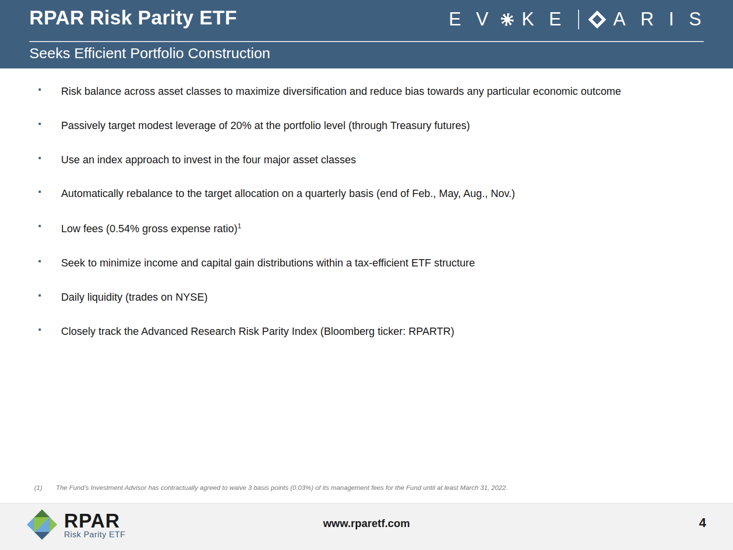RPAR Risk Parity ETF
Seeks Efficient Portfolio Construction
E V K E A R I S
Risk balance across asset classes to maximize diversification and reduce bias towards any particular economic outcome
Passively target modest leverage of 20% at the portfolio level (through Treasury futures)
Use an index approach to invest in the four major asset classes
Automatically rebalance to the target allocation on a quarterly basis (end of Feb., May, Aug., Nov.)
Low fees (0.54% gross expense ratio)1
Seek to minimize income and capital gain distributions within a tax-efficient ETF structure
Daily liquidity (trades on NYSE)
Closely track the Advanced Research Risk Parity Index (Bloomberg ticker: RPARTR)
(1) The Fund’s Investment Advisor has contractually agreed to waive 3 basis points (0.03%) of its management fees for the Fund until at least March 31, 2022.
RPAR
Risk Parity ETF
www.rparetf.com
4